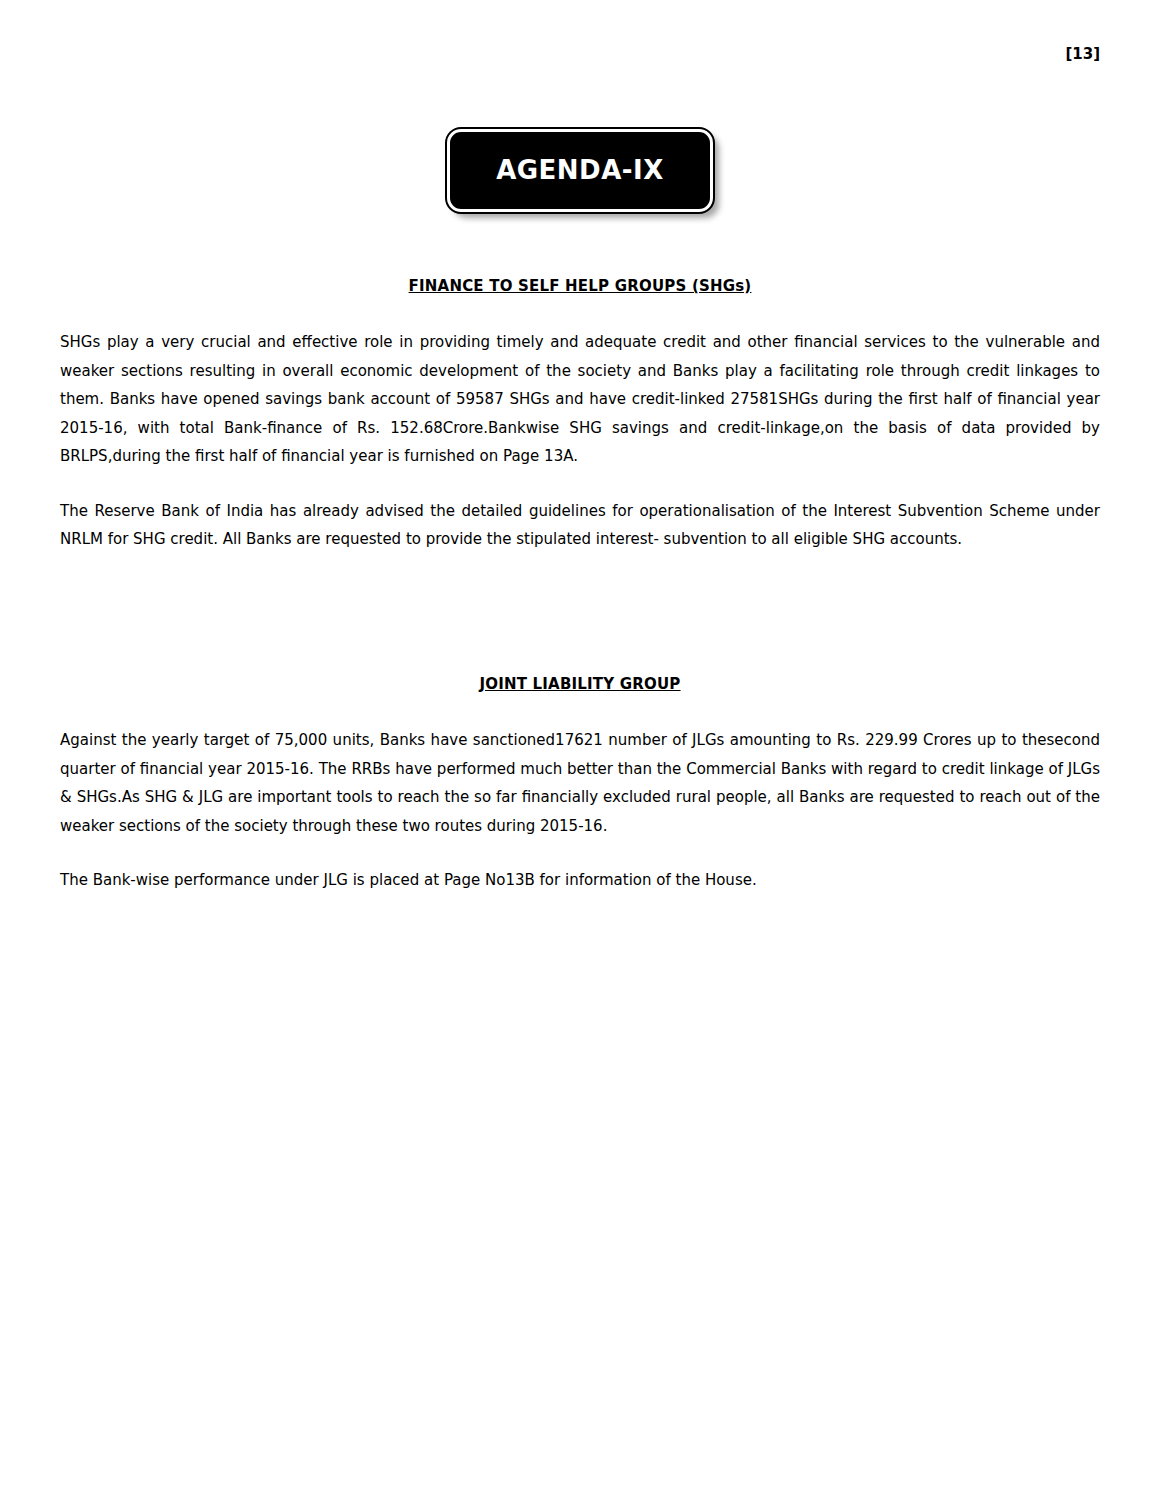[13]
AGENDA-IX
FINANCE TO SELF HELP GROUPS (SHGs)
SHGs play a very crucial and effective role in providing timely and adequate credit and other financial services to the vulnerable and weaker sections resulting in overall economic development of the society and Banks play a facilitating role through credit linkages to them. Banks have opened savings bank account of 59587 SHGs and have credit-linked 27581SHGs during the first half of financial year 2015-16, with total Bank-finance of Rs. 152.68Crore.Bankwise SHG savings and credit-linkage,on the basis of data provided by BRLPS,during the first half of financial year is furnished on Page 13A.
The Reserve Bank of India has already advised the detailed guidelines for operationalisation of the Interest Subvention Scheme under NRLM for SHG credit. All Banks are requested to provide the stipulated interest- subvention to all eligible SHG accounts.
JOINT LIABILITY GROUP
Against the yearly target of 75,000 units, Banks have sanctioned17621 number of JLGs amounting to Rs. 229.99 Crores up to thesecond quarter of financial year 2015-16. The RRBs have performed much better than the Commercial Banks with regard to credit linkage of JLGs & SHGs.As SHG & JLG are important tools to reach the so far financially excluded rural people, all Banks are requested to reach out of the weaker sections of the society through these two routes during 2015-16.
The Bank-wise performance under JLG is placed at Page No13B for information of the House.